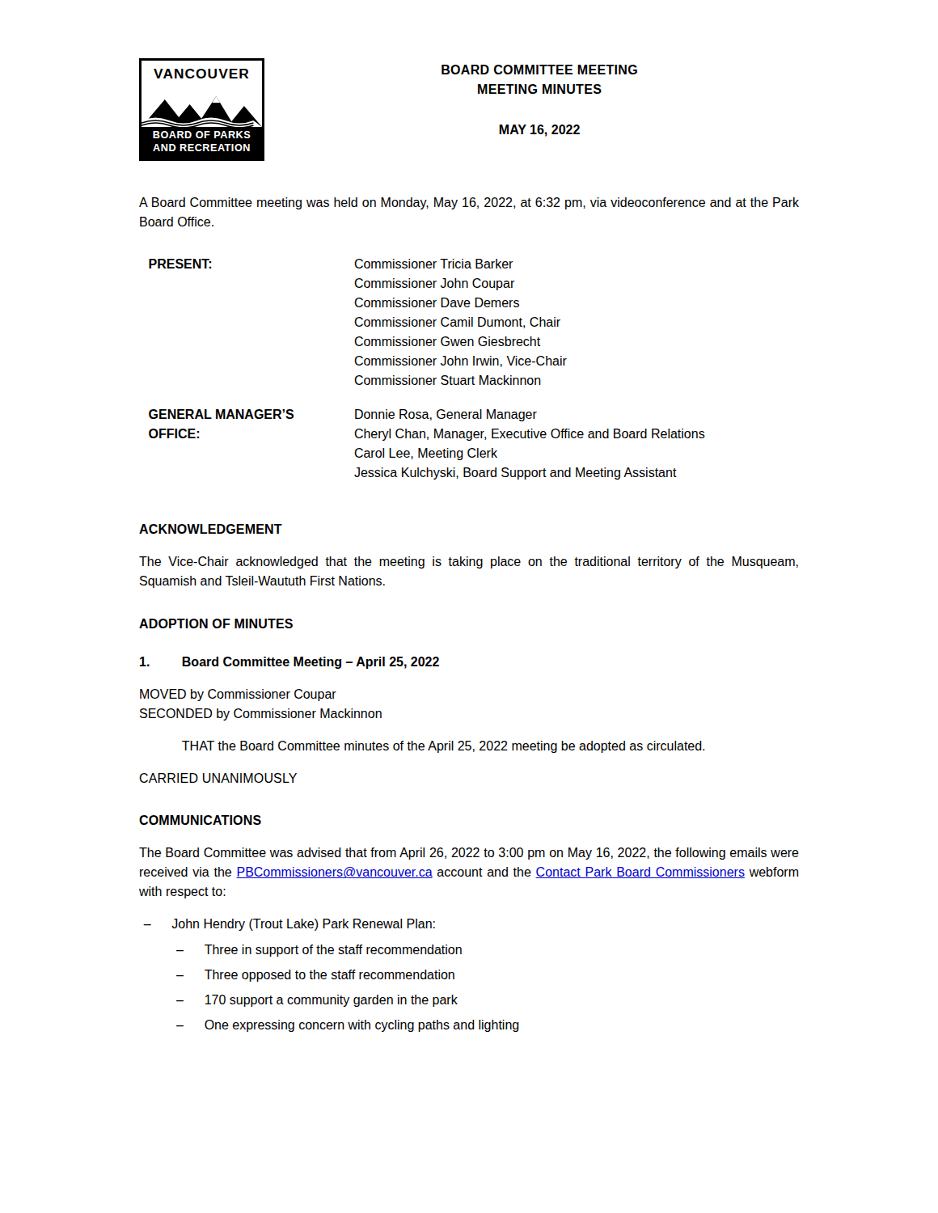VANCOUVER
BOARD OF PARKS
AND RECREATION
BOARD COMMITTEE MEETING
MEETING MINUTES
MAY 16, 2022
A Board Committee meeting was held on Monday, May 16, 2022, at 6:32 pm, via videoconference and at the Park Board Office.
| PRESENT: | Commissioner Tricia Barker Commissioner John Coupar Commissioner Dave Demers Commissioner Camil Dumont, Chair Commissioner Gwen Giesbrecht Commissioner John Irwin, Vice-Chair Commissioner Stuart Mackinnon |
| GENERAL MANAGER’S OFFICE: | Donnie Rosa, General Manager Cheryl Chan, Manager, Executive Office and Board Relations Carol Lee, Meeting Clerk Jessica Kulchyski, Board Support and Meeting Assistant |
ACKNOWLEDGEMENT
The Vice-Chair acknowledged that the meeting is taking place on the traditional territory of the Musqueam, Squamish and Tsleil-Waututh First Nations.
ADOPTION OF MINUTES
1. Board Committee Meeting – April 25, 2022
MOVED by Commissioner Coupar
SECONDED by Commissioner Mackinnon
THAT the Board Committee minutes of the April 25, 2022 meeting be adopted as circulated.
CARRIED UNANIMOUSLY
COMMUNICATIONS
The Board Committee was advised that from April 26, 2022 to 3:00 pm on May 16, 2022, the following emails were received via the PBCommissioners@vancouver.ca account and the Contact Park Board Commissioners webform with respect to:
John Hendry (Trout Lake) Park Renewal Plan:
Three in support of the staff recommendation
Three opposed to the staff recommendation
170 support a community garden in the park
One expressing concern with cycling paths and lighting